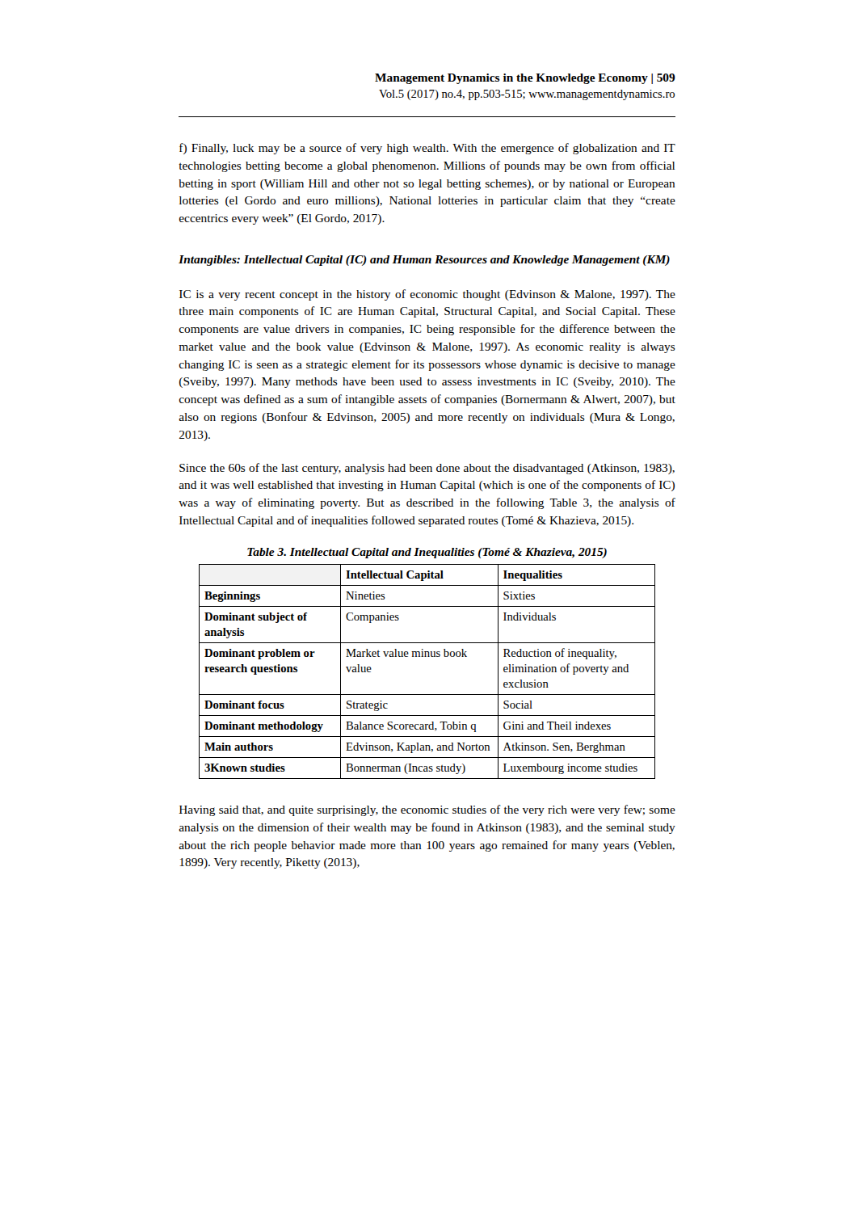Management Dynamics in the Knowledge Economy | 509
Vol.5 (2017) no.4, pp.503-515; www.managementdynamics.ro
f) Finally, luck may be a source of very high wealth. With the emergence of globalization and IT technologies betting become a global phenomenon. Millions of pounds may be own from official betting in sport (William Hill and other not so legal betting schemes), or by national or European lotteries (el Gordo and euro millions), National lotteries in particular claim that they “create eccentrics every week” (El Gordo, 2017).
Intangibles: Intellectual Capital (IC) and Human Resources and Knowledge Management (KM)
IC is a very recent concept in the history of economic thought (Edvinson & Malone, 1997). The three main components of IC are Human Capital, Structural Capital, and Social Capital. These components are value drivers in companies, IC being responsible for the difference between the market value and the book value (Edvinson & Malone, 1997). As economic reality is always changing IC is seen as a strategic element for its possessors whose dynamic is decisive to manage (Sveiby, 1997). Many methods have been used to assess investments in IC (Sveiby, 2010). The concept was defined as a sum of intangible assets of companies (Bornermann & Alwert, 2007), but also on regions (Bonfour & Edvinson, 2005) and more recently on individuals (Mura & Longo, 2013).
Since the 60s of the last century, analysis had been done about the disadvantaged (Atkinson, 1983), and it was well established that investing in Human Capital (which is one of the components of IC) was a way of eliminating poverty. But as described in the following Table 3, the analysis of Intellectual Capital and of inequalities followed separated routes (Tomé & Khazieva, 2015).
Table 3. Intellectual Capital and Inequalities (Tomé & Khazieva, 2015)
| | Intellectual Capital | Inequalities |
| --- | --- | --- |
| Beginnings | Nineties | Sixties |
| Dominant subject of analysis | Companies | Individuals |
| Dominant problem or research questions | Market value minus book value | Reduction of inequality, elimination of poverty and exclusion |
| Dominant focus | Strategic | Social |
| Dominant methodology | Balance Scorecard, Tobin q | Gini and Theil indexes |
| Main authors | Edvinson, Kaplan, and Norton | Atkinson. Sen, Berghman |
| 3Known studies | Bonnerman (Incas study) | Luxembourg income studies |
Having said that, and quite surprisingly, the economic studies of the very rich were very few; some analysis on the dimension of their wealth may be found in Atkinson (1983), and the seminal study about the rich people behavior made more than 100 years ago remained for many years (Veblen, 1899). Very recently, Piketty (2013),